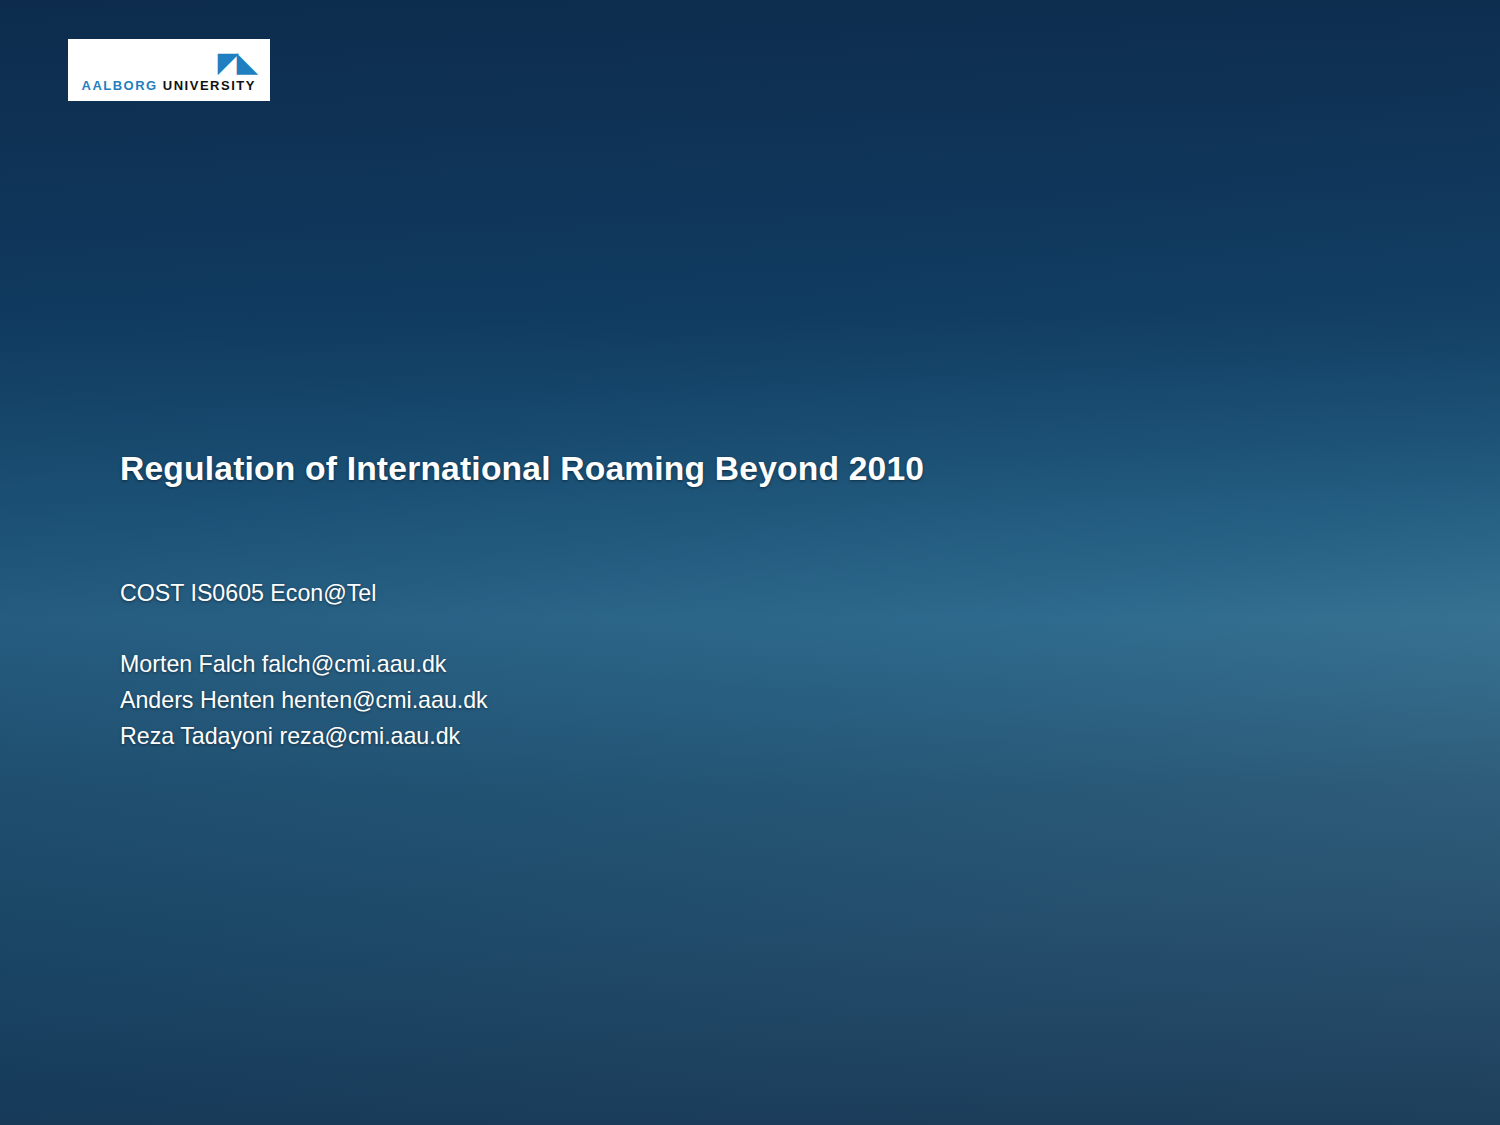◤◣ AALBORG UNIVERSITY
Regulation of International Roaming Beyond 2010
COST IS0605 Econ@Tel
Morten Falch falch@cmi.aau.dk
Anders Henten henten@cmi.aau.dk
Reza Tadayoni reza@cmi.aau.dk